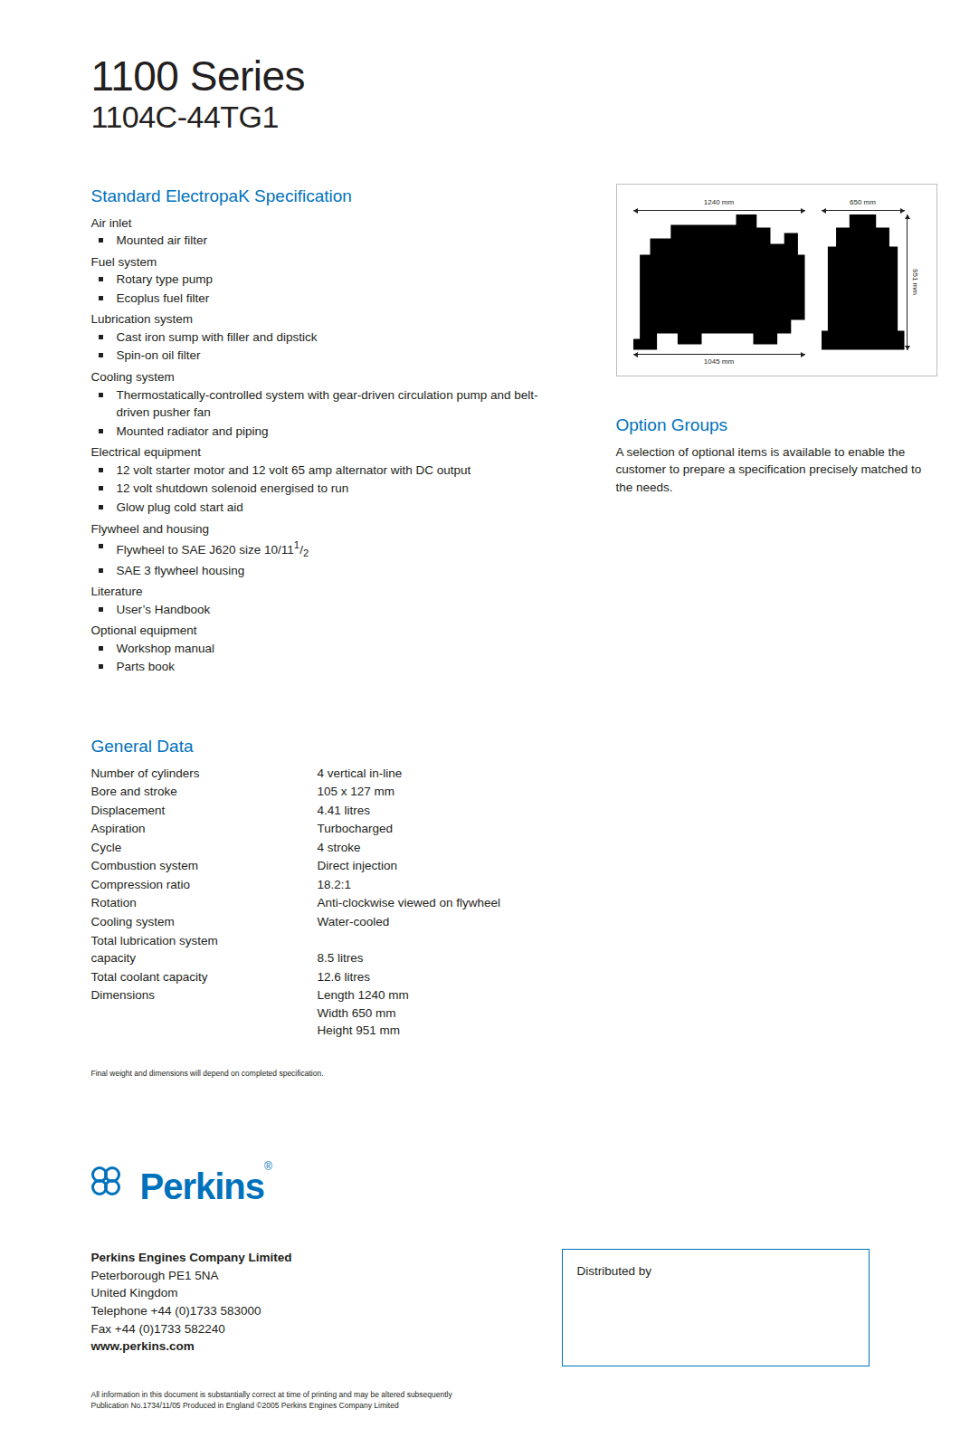1100 Series1104C-44TG1
Standard ElectropaK Specification
Air inlet
Mounted air filter
Fuel system
Rotary type pump
Ecoplus fuel filter
Lubrication system
Cast iron sump with filler and dipstick
Spin-on oil filter
Cooling system
Thermostatically-controlled system with gear-driven circulation pump and belt-driven pusher fan
Mounted radiator and piping
Electrical equipment
12 volt starter motor and 12 volt 65 amp alternator with DC output
12 volt shutdown solenoid energised to run
Glow plug cold start aid
Flywheel and housing
Flywheel to SAE J620 size 10/111/2
SAE 3 flywheel housing
Literature
User’s Handbook
Optional equipment
Workshop manual
Parts book
1240 mm
1045 mm
650 mm
951 mm
Option Groups
A selection of optional items is available to enable the customer to prepare a specification precisely matched to the needs.
General Data
| Number of cylinders | 4 vertical in-line |
| Bore and stroke | 105 x 127 mm |
| Displacement | 4.41 litres |
| Aspiration | Turbocharged |
| Cycle | 4 stroke |
| Combustion system | Direct injection |
| Compression ratio | 18.2:1 |
| Rotation | Anti-clockwise viewed on flywheel |
| Cooling system | Water-cooled |
| Total lubrication system capacity | 8.5 litres |
| Total coolant capacity | 12.6 litres |
| Dimensions | Length 1240 mm Width 650 mm Height 951 mm |
Final weight and dimensions will depend on completed specification.
Perkins®
Perkins Engines Company Limited
Peterborough PE1 5NA
United Kingdom
Telephone +44 (0)1733 583000
Fax +44 (0)1733 582240
www.perkins.com
Distributed by
All information in this document is substantially correct at time of printing and may be altered subsequently
Publication No.1734/11/05 Produced in England ©2005 Perkins Engines Company Limited